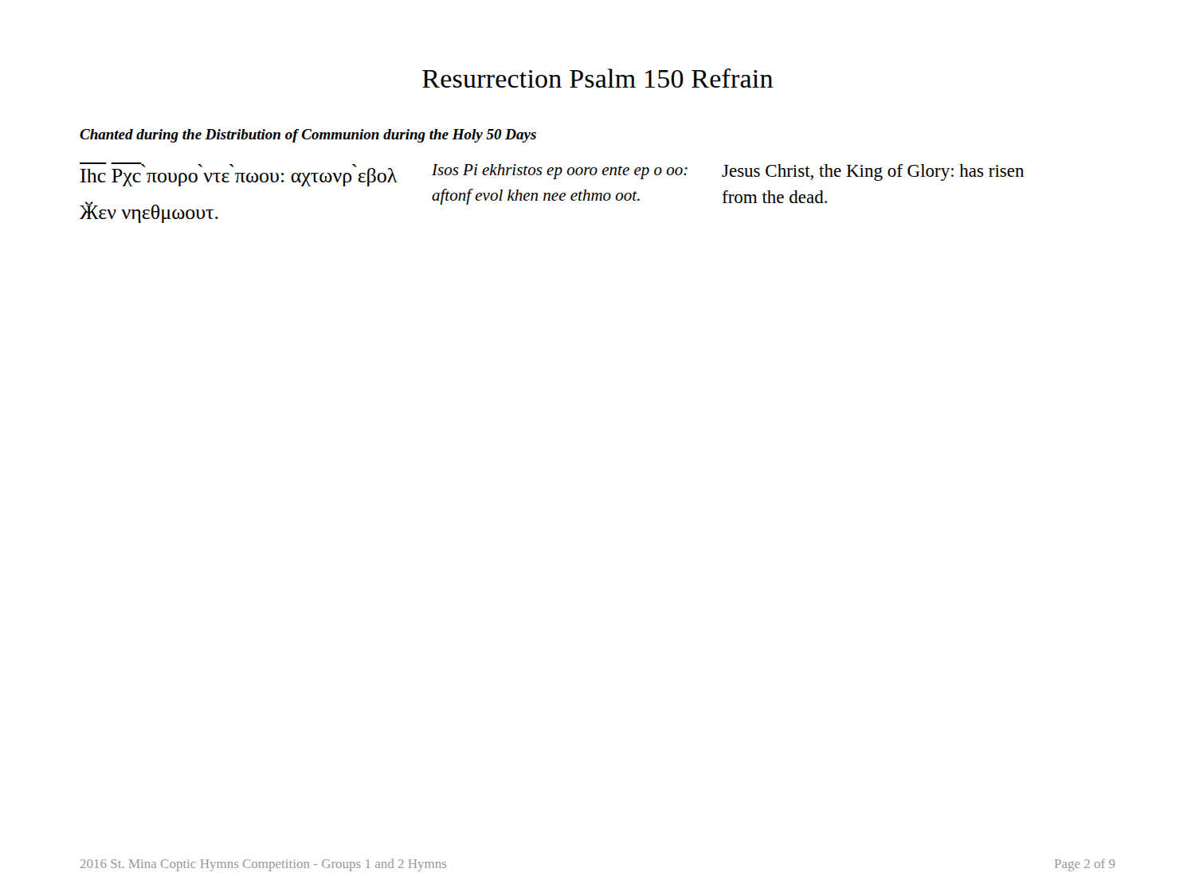Resurrection Psalm 150 Refrain
Chanted during the Distribution of Communion during the Holy 50 Days
Ihc Pχc ̀πουρο ̀ντε ̀πωου: αχτωνρ ̀εβολ Ӂεν νηεθμωουτ.
Isos Pi ekhristos ep ooro ente ep o oo: aftonf evol khen nee ethmo oot.
Jesus Christ, the King of Glory: has risen from the dead.
2016 St. Mina Coptic Hymns Competition - Groups 1 and 2 Hymns Page 2 of 9